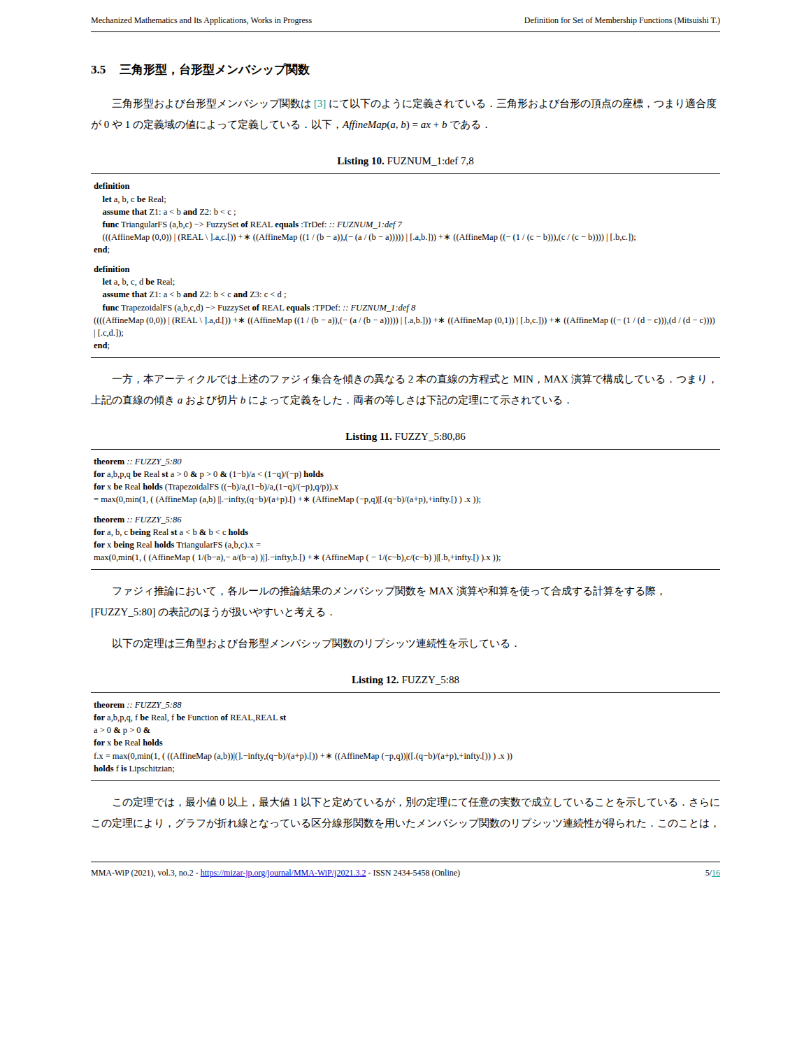Mechanized Mathematics and Its Applications, Works in Progress Definition for Set of Membership Functions (Mitsuishi T.)
3.5三角形型，台形型メンバシップ関数
三角形型および台形型メンバシップ関数は [3] にて以下のように定義されている．三角形および台形の頂点の座標，つまり適合度が 0 や 1 の定義域の値によって定義している．以下，AffineMap(a, b) = ax + b である．
Listing 10. FUZNUM_1:def 7,8
definition
let a, b, c be Real;
assume that Z1: a < b and Z2: b < c ;
func TriangularFS (a,b,c) −> FuzzySet of REAL equals :TrDef: :: FUZNUM_1:def 7
(((AffineMap (0,0)) | (REAL \ ].a,c.[)) +∗ ((AffineMap ((1 / (b − a)),(− (a / (b − a))))) | [.a,b.])) +∗ ((AffineMap ((− (1 / (c − b))),(c / (c − b)))) | [.b,c.]);
end;
definition
let a, b, c, d be Real;
assume that Z1: a < b and Z2: b < c and Z3: c < d ;
func TrapezoidalFS (a,b,c,d) −> FuzzySet of REAL equals :TPDef: :: FUZNUM_1:def 8
((((AffineMap (0,0)) | (REAL \ ].a,d.[)) +∗ ((AffineMap ((1 / (b − a)),(− (a / (b − a))))) | [.a,b.])) +∗ ((AffineMap (0,1)) | [.b,c.])) +∗ ((AffineMap ((− (1 / (d − c))),(d / (d − c)))) | [.c,d.]);
end;
一方，本アーティクルでは上述のファジィ集合を傾きの異なる 2 本の直線の方程式と MIN，MAX 演算で構成している．つまり，上記の直線の傾き a および切片 b によって定義をした．両者の等しさは下記の定理にて示されている．
Listing 11. FUZZY_5:80,86
theorem :: FUZZY_5:80
for a,b,p,q be Real st a > 0 & p > 0 & (1−b)/a < (1−q)/(−p) holds
for x be Real holds (TrapezoidalFS ((−b)/a,(1−b)/a,(1−q)/(−p),q/p)).x
= max(0,min(1, ( (AffineMap (a,b) ||.−infty,(q−b)/(a+p).[) +∗ (AffineMap (−p,q)|[.(q−b)/(a+p),+infty.[) ) .x ));
theorem :: FUZZY_5:86
for a, b, c being Real st a < b & b < c holds
for x being Real holds TriangularFS (a,b,c).x =
max(0,min(1, ( (AffineMap ( 1/(b−a),− a/(b−a) )|].−infty,b.[) +∗ (AffineMap ( − 1/(c−b),c/(c−b) )|[.b,+infty.[) ).x ));
ファジィ推論において，各ルールの推論結果のメンバシップ関数を MAX 演算や和算を使って合成する計算をする際，[FUZZY_5:80] の表記のほうが扱いやすいと考える．
以下の定理は三角型および台形型メンバシップ関数のリプシッツ連続性を示している．
Listing 12. FUZZY_5:88
theorem :: FUZZY_5:88
for a,b,p,q, f be Real, f be Function of REAL,REAL st
a > 0 & p > 0 &
for x be Real holds
f.x = max(0,min(1, ( ((AffineMap (a,b))|(].−infty,(q−b)/(a+p).[)) +∗ ((AffineMap (−p,q))|([.(q−b)/(a+p),+infty.[)) ) .x ))
holds f is Lipschitzian;
この定理では，最小値 0 以上，最大値 1 以下と定めているが，別の定理にて任意の実数で成立していることを示している．さらにこの定理により，グラフが折れ線となっている区分線形関数を用いたメンバシップ関数のリプシッツ連続性が得られた．このことは，
MMA-WiP (2021), vol.3, no.2 - https://mizar-jp.org/journal/MMA-WiP/j2021.3.2 - ISSN 2434-5458 (Online) 5/16